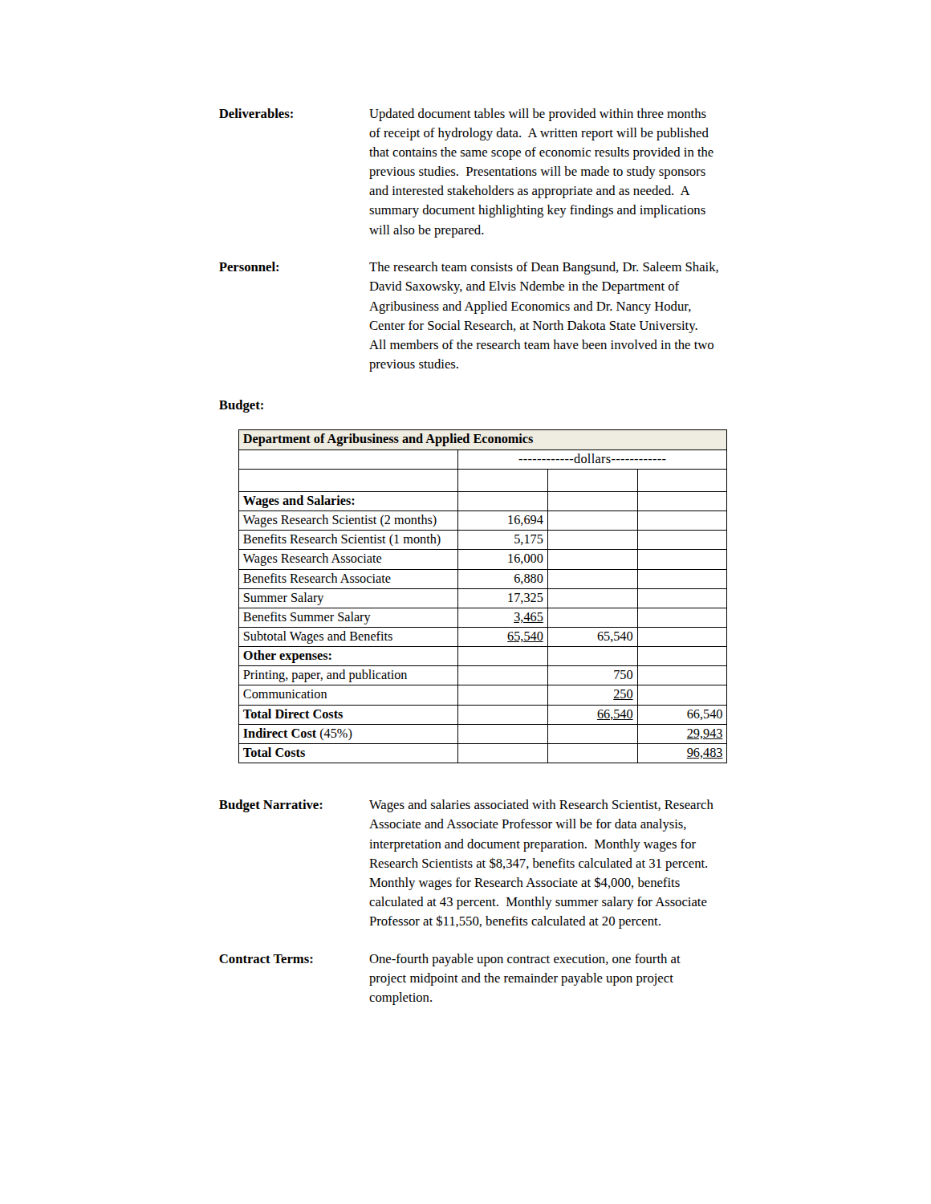Deliverables:
Updated document tables will be provided within three months of receipt of hydrology data. A written report will be published that contains the same scope of economic results provided in the previous studies. Presentations will be made to study sponsors and interested stakeholders as appropriate and as needed. A summary document highlighting key findings and implications will also be prepared.
Personnel:
The research team consists of Dean Bangsund, Dr. Saleem Shaik, David Saxowsky, and Elvis Ndembe in the Department of Agribusiness and Applied Economics and Dr. Nancy Hodur, Center for Social Research, at North Dakota State University. All members of the research team have been involved in the two previous studies.
Budget:
| Department of Agribusiness and Applied Economics |
| | ------------dollars------------ |
| Wages and Salaries: | | | |
| Wages Research Scientist (2 months) | 16,694 | | |
| Benefits Research Scientist (1 month) | 5,175 | | |
| Wages Research Associate | 16,000 | | |
| Benefits Research Associate | 6,880 | | |
| Summer Salary | 17,325 | | |
| Benefits Summer Salary | 3,465 | | |
| Subtotal Wages and Benefits | 65,540 | 65,540 | |
| Other expenses: | | | |
| Printing, paper, and publication | | 750 | |
| Communication | | 250 | |
| Total Direct Costs | | 66,540 | 66,540 |
| Indirect Cost (45%) | | | 29,943 |
| Total Costs | | | 96,483 |
Budget Narrative:
Wages and salaries associated with Research Scientist, Research Associate and Associate Professor will be for data analysis, interpretation and document preparation. Monthly wages for Research Scientists at $8,347, benefits calculated at 31 percent. Monthly wages for Research Associate at $4,000, benefits calculated at 43 percent. Monthly summer salary for Associate Professor at $11,550, benefits calculated at 20 percent.
Contract Terms:
One-fourth payable upon contract execution, one fourth at project midpoint and the remainder payable upon project completion.